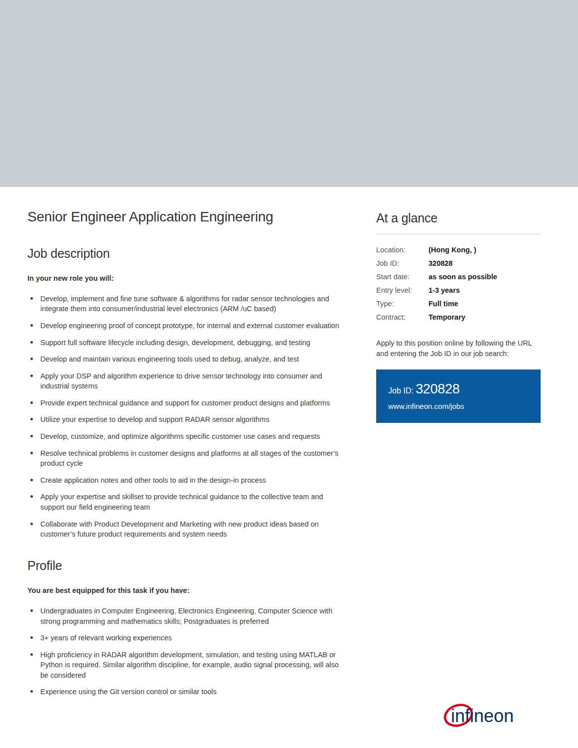Senior Engineer Application Engineering
Job description
In your new role you will:
Develop, implement and fine tune software & algorithms for radar sensor technologies and integrate them into consumer/industrial level electronics (ARM /uC based)
Develop engineering proof of concept prototype, for internal and external customer evaluation
Support full software lifecycle including design, development, debugging, and testing
Develop and maintain various engineering tools used to debug, analyze, and test
Apply your DSP and algorithm experience to drive sensor technology into consumer and industrial systems
Provide expert technical guidance and support for customer product designs and platforms
Utilize your expertise to develop and support RADAR sensor algorithms
Develop, customize, and optimize algorithms specific customer use cases and requests
Resolve technical problems in customer designs and platforms at all stages of the customer’s product cycle
Create application notes and other tools to aid in the design-in process
Apply your expertise and skillset to provide technical guidance to the collective team and support our field engineering team
Collaborate with Product Development and Marketing with new product ideas based on customer’s future product requirements and system needs
Profile
You are best equipped for this task if you have:
Undergraduates in Computer Engineering, Electronics Engineering, Computer Science with strong programming and mathematics skills; Postgraduates is preferred
3+ years of relevant working experiences
High proficiency in RADAR algorithm development, simulation, and testing using MATLAB or Python is required. Similar algorithm discipline, for example, audio signal processing, will also be considered
Experience using the Git version control or similar tools
At a glance
| Location: | (Hong Kong, ) |
| Job ID: | 320828 |
| Start date: | as soon as possible |
| Entry level: | 1-3 years |
| Type: | Full time |
| Contract: | Temporary |
Apply to this position online by following the URL and entering the Job ID in our job search:
Job ID: 320828 www.infineon.com/jobs
infineon